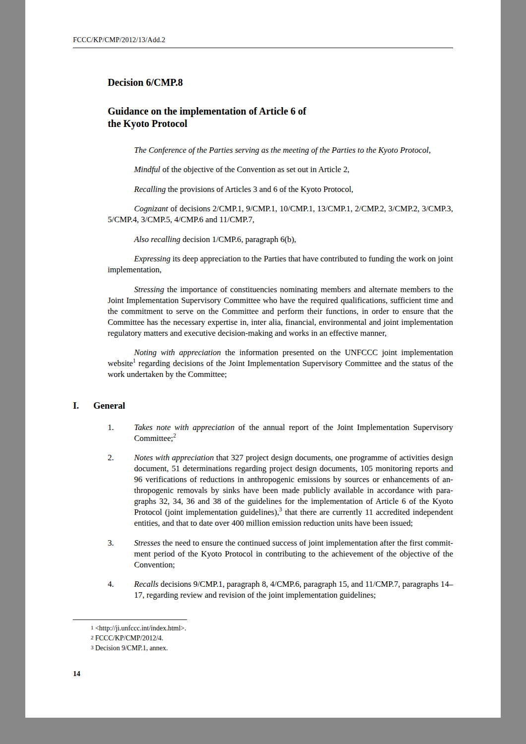FCCC/KP/CMP/2012/13/Add.2
Decision 6/CMP.8
Guidance on the implementation of Article 6 of
the Kyoto Protocol
The Conference of the Parties serving as the meeting of the Parties to the Kyoto Protocol,
Mindful of the objective of the Convention as set out in Article 2,
Recalling the provisions of Articles 3 and 6 of the Kyoto Protocol,
Cognizant of decisions 2/CMP.1, 9/CMP.1, 10/CMP.1, 13/CMP.1, 2/CMP.2, 3/CMP.2, 3/CMP.3, 5/CMP.4, 3/CMP.5, 4/CMP.6 and 11/CMP.7,
Also recalling decision 1/CMP.6, paragraph 6(b),
Expressing its deep appreciation to the Parties that have contributed to funding the work on joint implementation,
Stressing the importance of constituencies nominating members and alternate members to the Joint Implementation Supervisory Committee who have the required qualifications, sufficient time and the commitment to serve on the Committee and perform their functions, in order to ensure that the Committee has the necessary expertise in, inter alia, financial, environmental and joint implementation regulatory matters and executive decision-making and works in an effective manner,
Noting with appreciation the information presented on the UNFCCC joint implementation website1 regarding decisions of the Joint Implementation Supervisory Committee and the status of the work undertaken by the Committee;
I. General
1. Takes note with appreciation of the annual report of the Joint Implementation Supervisory Committee;2
2. Notes with appreciation that 327 project design documents, one programme of activities design document, 51 determinations regarding project design documents, 105 monitoring reports and 96 verifications of reductions in anthropogenic emissions by sources or enhancements of anthropogenic removals by sinks have been made publicly available in accordance with paragraphs 32, 34, 36 and 38 of the guidelines for the implementation of Article 6 of the Kyoto Protocol (joint implementation guidelines),3 that there are currently 11 accredited independent entities, and that to date over 400 million emission reduction units have been issued;
3. Stresses the need to ensure the continued success of joint implementation after the first commitment period of the Kyoto Protocol in contributing to the achievement of the objective of the Convention;
4. Recalls decisions 9/CMP.1, paragraph 8, 4/CMP.6, paragraph 15, and 11/CMP.7, paragraphs 14–17, regarding review and revision of the joint implementation guidelines;
1<http://ji.unfccc.int/index.html>.
2 FCCC/KP/CMP/2012/4.
3 Decision 9/CMP.1, annex.
14